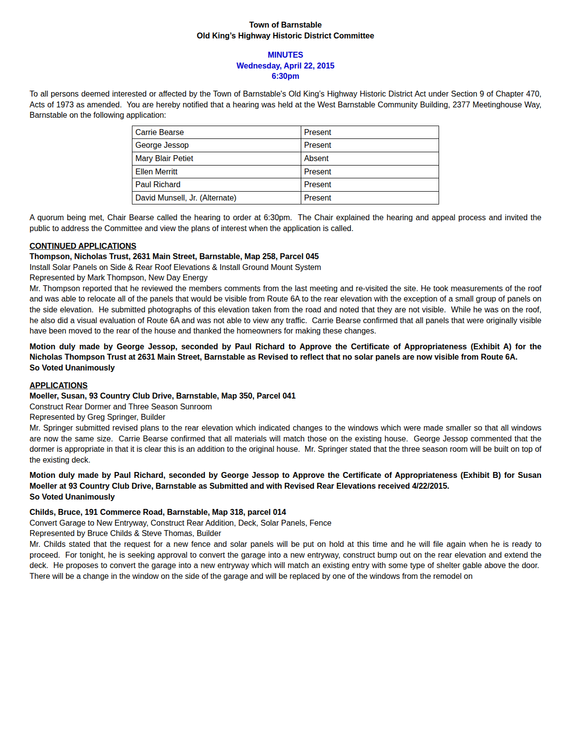Town of Barnstable
Old King’s Highway Historic District Committee
MINUTES
Wednesday, April 22, 2015
6:30pm
To all persons deemed interested or affected by the Town of Barnstable's Old King’s Highway Historic District Act under Section 9 of Chapter 470, Acts of 1973 as amended. You are hereby notified that a hearing was held at the West Barnstable Community Building, 2377 Meetinghouse Way, Barnstable on the following application:
| Carrie Bearse | Present |
| George Jessop | Present |
| Mary Blair Petiet | Absent |
| Ellen Merritt | Present |
| Paul Richard | Present |
| David Munsell, Jr. (Alternate) | Present |
A quorum being met, Chair Bearse called the hearing to order at 6:30pm. The Chair explained the hearing and appeal process and invited the public to address the Committee and view the plans of interest when the application is called.
CONTINUED APPLICATIONS
Thompson, Nicholas Trust, 2631 Main Street, Barnstable, Map 258, Parcel 045
Install Solar Panels on Side & Rear Roof Elevations & Install Ground Mount System
Represented by Mark Thompson, New Day Energy
Mr. Thompson reported that he reviewed the members comments from the last meeting and re-visited the site. He took measurements of the roof and was able to relocate all of the panels that would be visible from Route 6A to the rear elevation with the exception of a small group of panels on the side elevation. He submitted photographs of this elevation taken from the road and noted that they are not visible. While he was on the roof, he also did a visual evaluation of Route 6A and was not able to view any traffic. Carrie Bearse confirmed that all panels that were originally visible have been moved to the rear of the house and thanked the homeowners for making these changes.
Motion duly made by George Jessop, seconded by Paul Richard to Approve the Certificate of Appropriateness (Exhibit A) for the Nicholas Thompson Trust at 2631 Main Street, Barnstable as Revised to reflect that no solar panels are now visible from Route 6A.
So Voted Unanimously
APPLICATIONS
Moeller, Susan, 93 Country Club Drive, Barnstable, Map 350, Parcel 041
Construct Rear Dormer and Three Season Sunroom
Represented by Greg Springer, Builder
Mr. Springer submitted revised plans to the rear elevation which indicated changes to the windows which were made smaller so that all windows are now the same size. Carrie Bearse confirmed that all materials will match those on the existing house. George Jessop commented that the dormer is appropriate in that it is clear this is an addition to the original house. Mr. Springer stated that the three season room will be built on top of the existing deck.
Motion duly made by Paul Richard, seconded by George Jessop to Approve the Certificate of Appropriateness (Exhibit B) for Susan Moeller at 93 Country Club Drive, Barnstable as Submitted and with Revised Rear Elevations received 4/22/2015.
So Voted Unanimously
Childs, Bruce, 191 Commerce Road, Barnstable, Map 318, parcel 014
Convert Garage to New Entryway, Construct Rear Addition, Deck, Solar Panels, Fence
Represented by Bruce Childs & Steve Thomas, Builder
Mr. Childs stated that the request for a new fence and solar panels will be put on hold at this time and he will file again when he is ready to proceed. For tonight, he is seeking approval to convert the garage into a new entryway, construct bump out on the rear elevation and extend the deck. He proposes to convert the garage into a new entryway which will match an existing entry with some type of shelter gable above the door. There will be a change in the window on the side of the garage and will be replaced by one of the windows from the remodel on